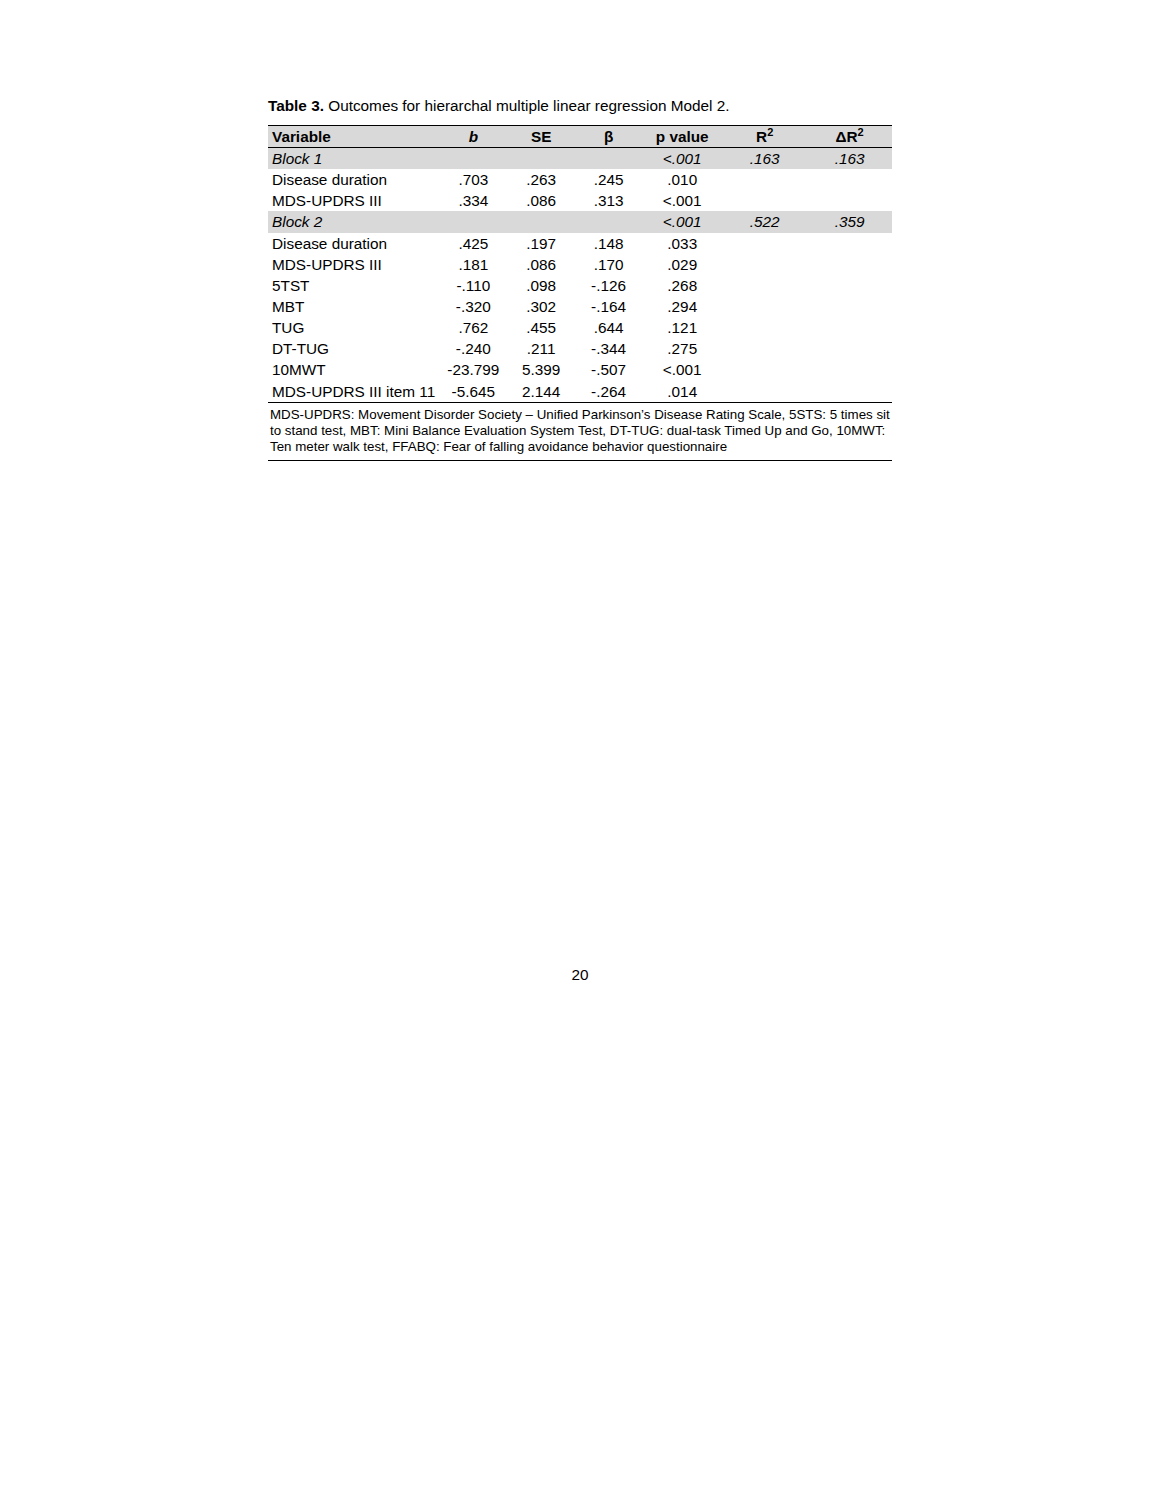Table 3. Outcomes for hierarchal multiple linear regression Model 2.
| Variable | b | SE | β | p value | R 2 | ΔR 2 |
| --- | --- | --- | --- | --- | --- | --- |
| Block 1 | | | | <.001 | .163 | .163 |
| Disease duration | .703 | .263 | .245 | .010 | | |
| MDS-UPDRS III | .334 | .086 | .313 | <.001 | | |
| Block 2 | | | | <.001 | .522 | .359 |
| Disease duration | .425 | .197 | .148 | .033 | | |
| MDS-UPDRS III | .181 | .086 | .170 | .029 | | |
| 5TST | -.110 | .098 | -.126 | .268 | | |
| MBT | -.320 | .302 | -.164 | .294 | | |
| TUG | .762 | .455 | .644 | .121 | | |
| DT-TUG | -.240 | .211 | -.344 | .275 | | |
| 10MWT | -23.799 | 5.399 | -.507 | <.001 | | |
| MDS-UPDRS III item 11 | -5.645 | 2.144 | -.264 | .014 | | |
MDS-UPDRS: Movement Disorder Society – Unified Parkinson’s Disease Rating Scale, 5STS: 5 times sit to stand test, MBT: Mini Balance Evaluation System Test, DT-TUG: dual-task Timed Up and Go, 10MWT: Ten meter walk test, FFABQ: Fear of falling avoidance behavior questionnaire
20